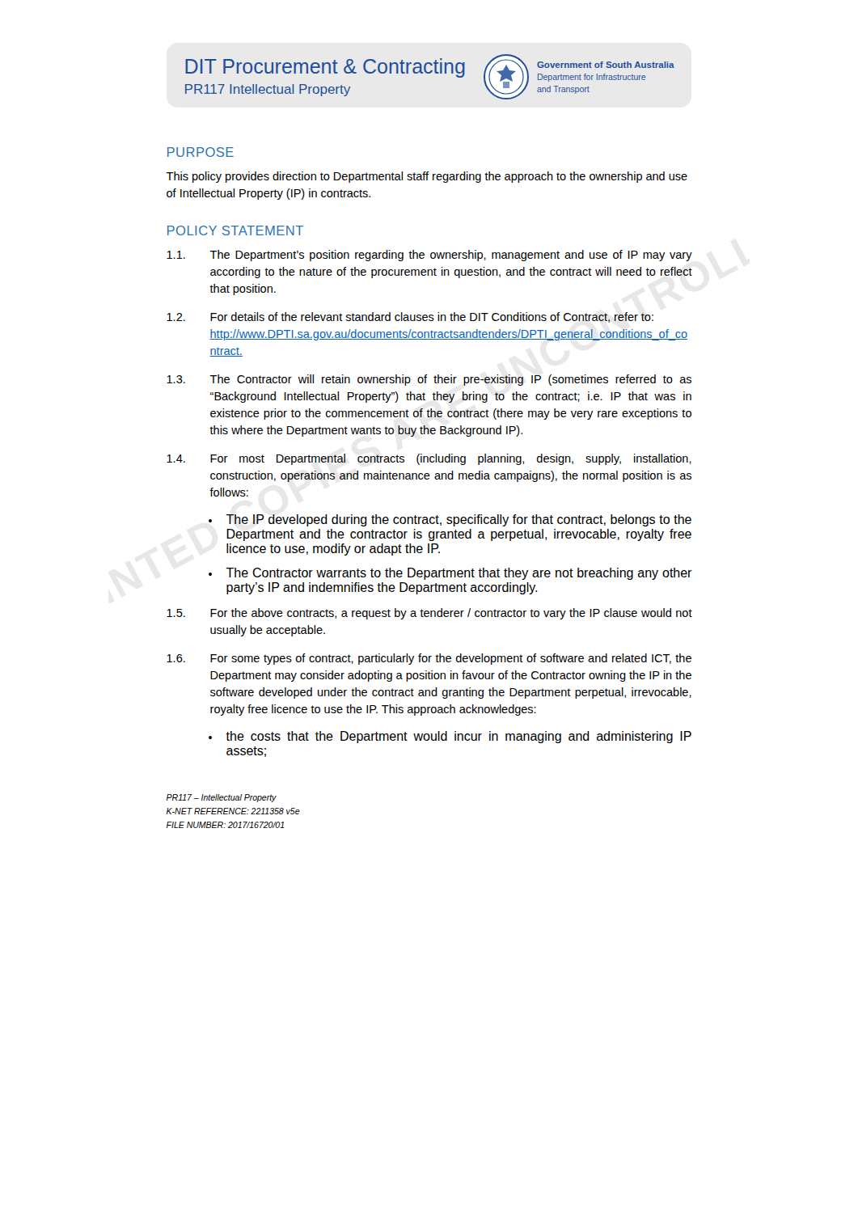PRINTED COPIES ARE UNCONTROLLED
DIT Procurement & Contracting
PR117 Intellectual Property
Government of South Australia
Department for Infrastructure
and Transport
PURPOSE
This policy provides direction to Departmental staff regarding the approach to the ownership and use of Intellectual Property (IP) in contracts.
POLICY STATEMENT
1.1. The Department’s position regarding the ownership, management and use of IP may vary according to the nature of the procurement in question, and the contract will need to reflect that position.
1.2. For details of the relevant standard clauses in the DIT Conditions of Contract, refer to:
http://www.DPTI.sa.gov.au/documents/contractsandtenders/DPTI_general_conditions_of_contract.
1.3. The Contractor will retain ownership of their pre-existing IP (sometimes referred to as “Background Intellectual Property”) that they bring to the contract; i.e. IP that was in existence prior to the commencement of the contract (there may be very rare exceptions to this where the Department wants to buy the Background IP).
1.4. For most Departmental contracts (including planning, design, supply, installation, construction, operations and maintenance and media campaigns), the normal position is as follows:
• The IP developed during the contract, specifically for that contract, belongs to the Department and the contractor is granted a perpetual, irrevocable, royalty free licence to use, modify or adapt the IP.
• The Contractor warrants to the Department that they are not breaching any other party’s IP and indemnifies the Department accordingly.
1.5. For the above contracts, a request by a tenderer / contractor to vary the IP clause would not usually be acceptable.
1.6. For some types of contract, particularly for the development of software and related ICT, the Department may consider adopting a position in favour of the Contractor owning the IP in the software developed under the contract and granting the Department perpetual, irrevocable, royalty free licence to use the IP. This approach acknowledges:
• the costs that the Department would incur in managing and administering IP assets;
PR117 – Intellectual Property
K-NET REFERENCE: 2211358 v5e
FILE NUMBER: 2017/16720/01